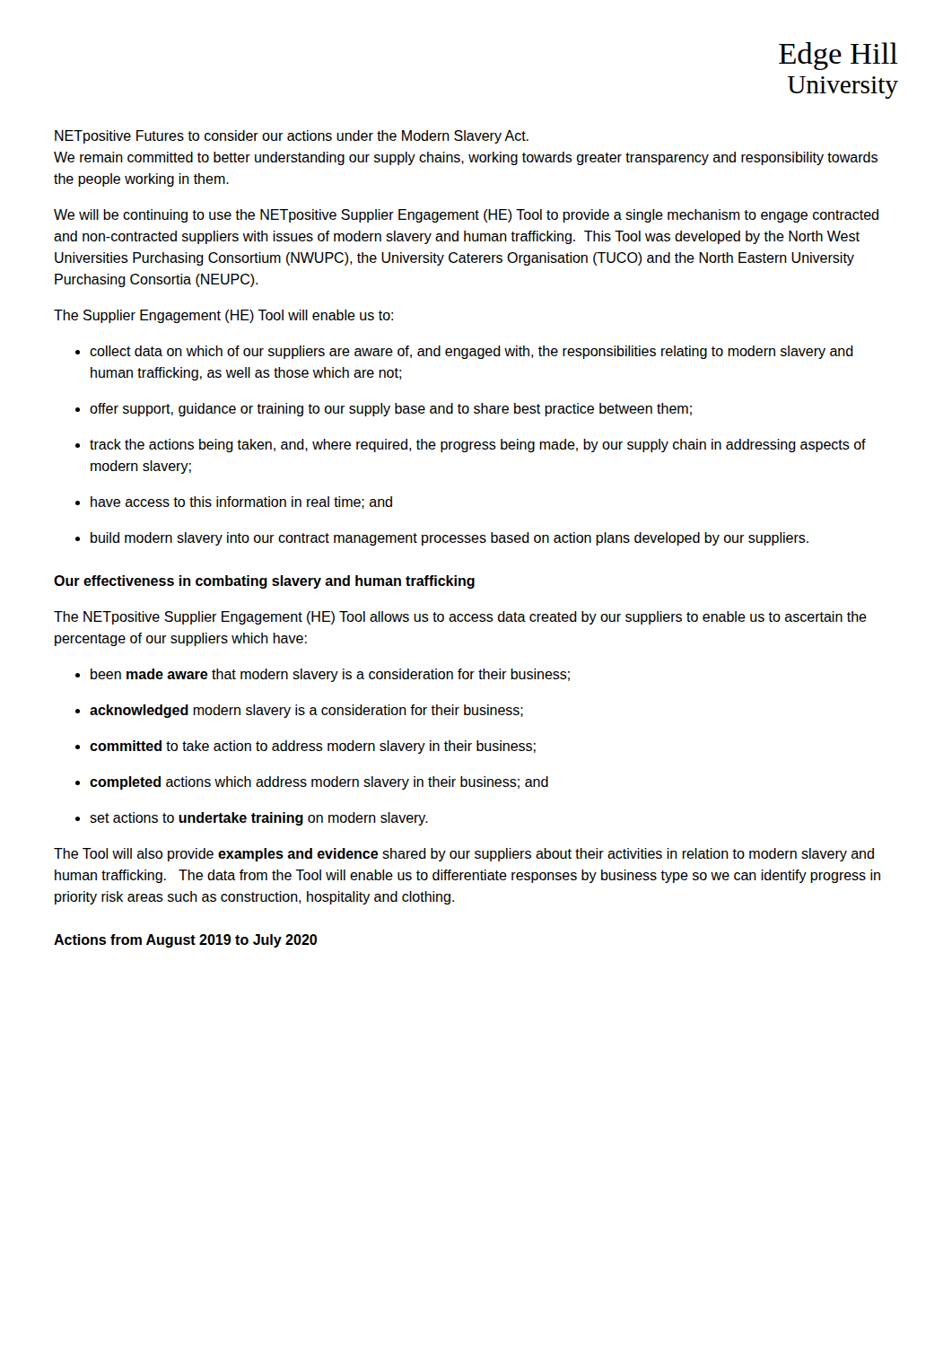Edge Hill
University
NETpositive Futures to consider our actions under the Modern Slavery Act.
We remain committed to better understanding our supply chains, working towards greater transparency and responsibility towards the people working in them.
We will be continuing to use the NETpositive Supplier Engagement (HE) Tool to provide a single mechanism to engage contracted and non-contracted suppliers with issues of modern slavery and human trafficking. This Tool was developed by the North West Universities Purchasing Consortium (NWUPC), the University Caterers Organisation (TUCO) and the North Eastern University Purchasing Consortia (NEUPC).
The Supplier Engagement (HE) Tool will enable us to:
collect data on which of our suppliers are aware of, and engaged with, the responsibilities relating to modern slavery and human trafficking, as well as those which are not;
offer support, guidance or training to our supply base and to share best practice between them;
track the actions being taken, and, where required, the progress being made, by our supply chain in addressing aspects of modern slavery;
have access to this information in real time; and
build modern slavery into our contract management processes based on action plans developed by our suppliers.
Our effectiveness in combating slavery and human trafficking
The NETpositive Supplier Engagement (HE) Tool allows us to access data created by our suppliers to enable us to ascertain the percentage of our suppliers which have:
been made aware that modern slavery is a consideration for their business;
acknowledged modern slavery is a consideration for their business;
committed to take action to address modern slavery in their business;
completed actions which address modern slavery in their business; and
set actions to undertake training on modern slavery.
The Tool will also provide examples and evidence shared by our suppliers about their activities in relation to modern slavery and human trafficking. The data from the Tool will enable us to differentiate responses by business type so we can identify progress in priority risk areas such as construction, hospitality and clothing.
Actions from August 2019 to July 2020